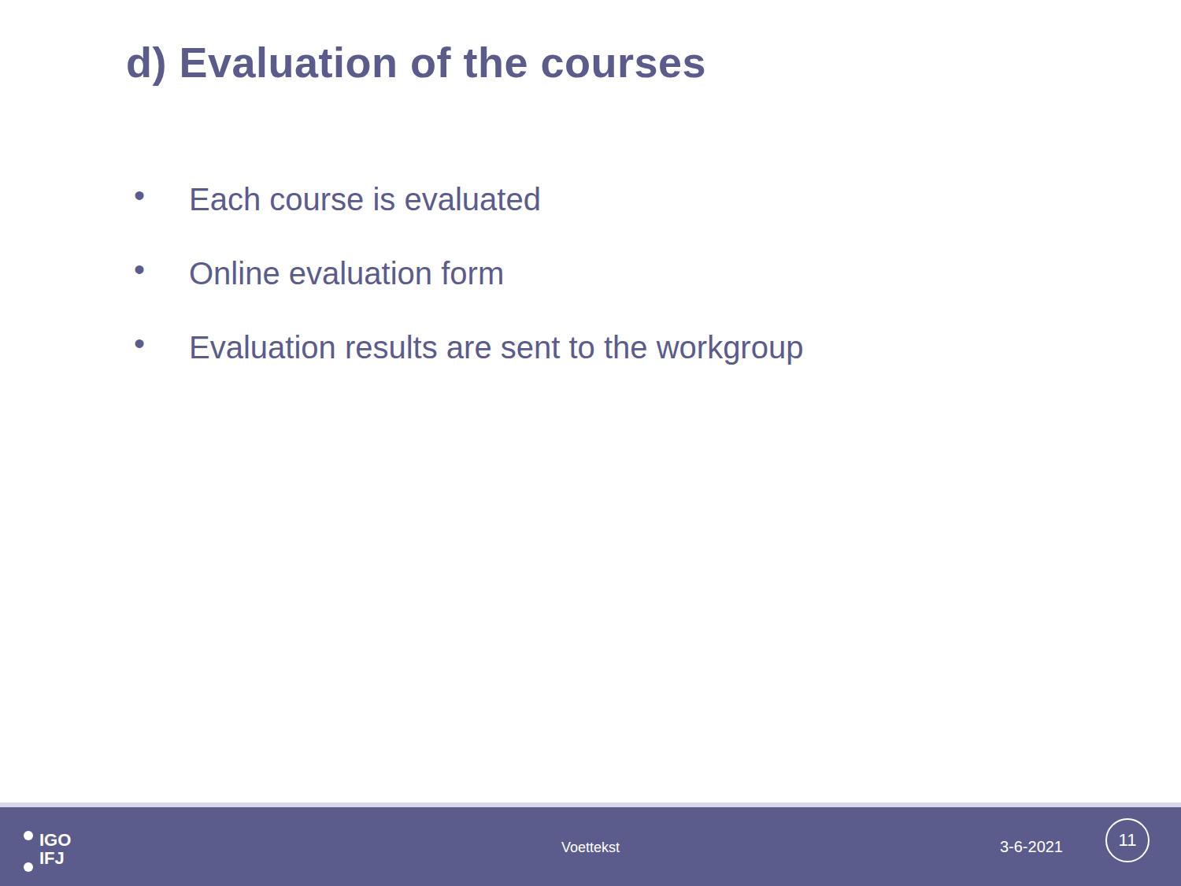d) Evaluation of the courses
Each course is evaluated
Online evaluation form
Evaluation results are sent to the workgroup
IGO IFJ
Voettekst
3-6-2021
11